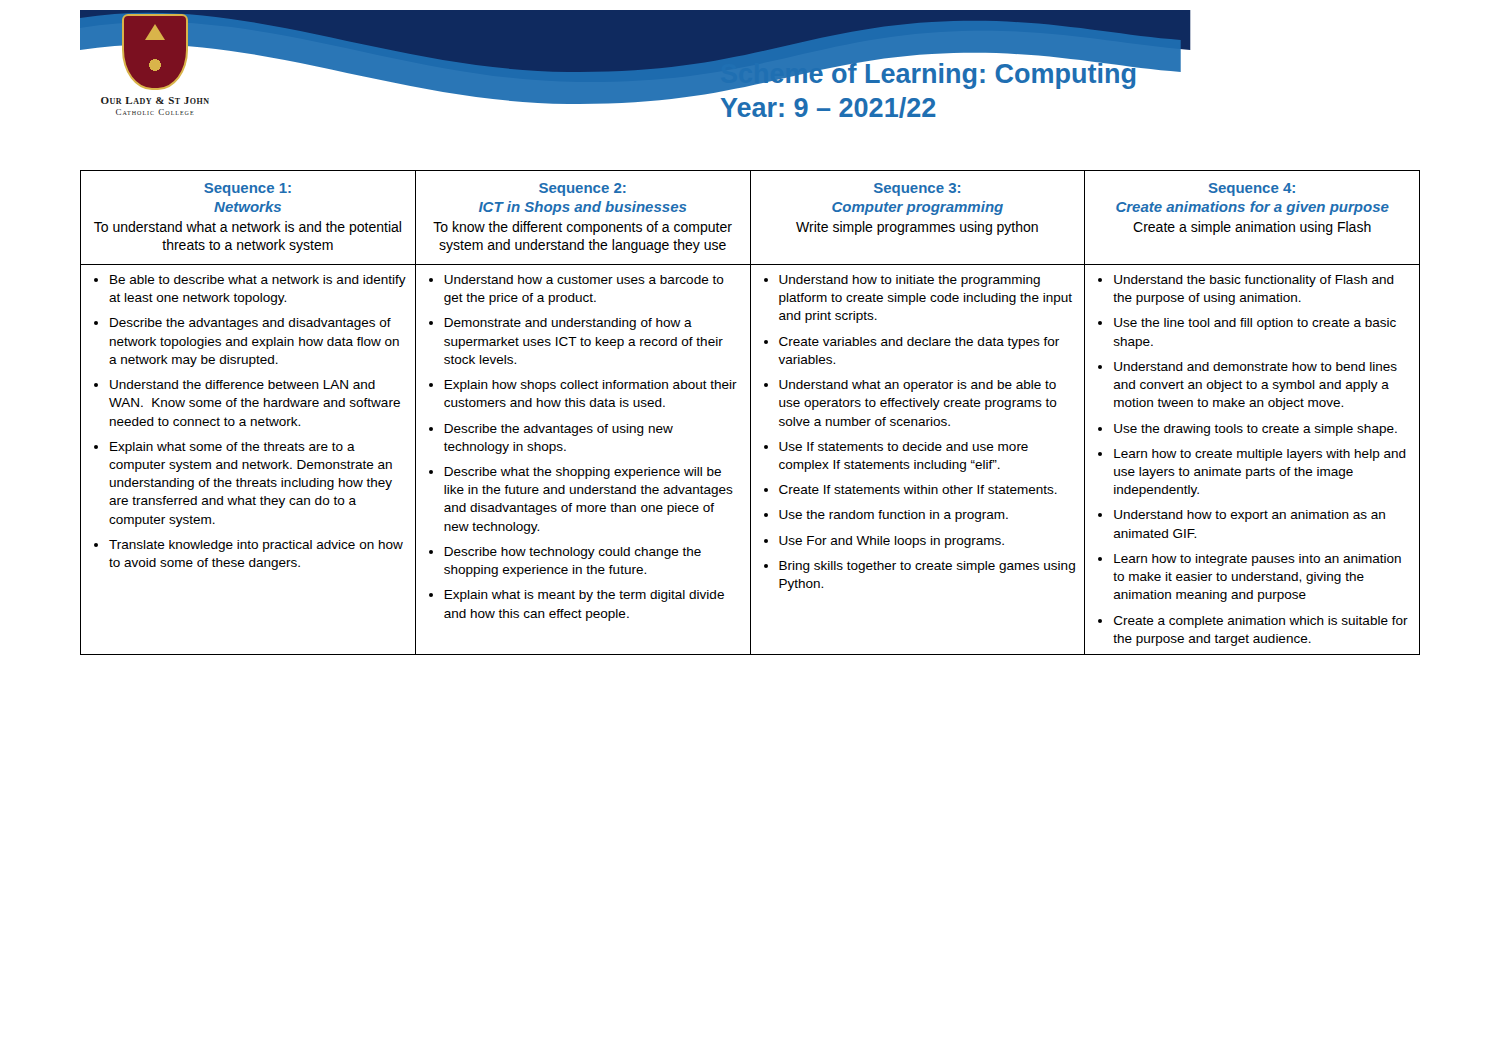Our Lady & St John
Catholic College
Scheme of Learning: Computing
Year: 9 – 2021/22
| Sequence 1: Networks To understand what a network is and the potential threats to a network system | Sequence 2: ICT in Shops and businesses To know the different components of a computer system and understand the language they use | Sequence 3: Computer programming Write simple programmes using python | Sequence 4: Create animations for a given purpose Create a simple animation using Flash |
| --- | --- | --- | --- |
| Be able to describe what a network is and identify at least one network topology. Describe the advantages and disadvantages of network topologies and explain how data flow on a network may be disrupted. Understand the difference between LAN and WAN. Know some of the hardware and software needed to connect to a network. Explain what some of the threats are to a computer system and network. Demonstrate an understanding of the threats including how they are transferred and what they can do to a computer system. Translate knowledge into practical advice on how to avoid some of these dangers. | Understand how a customer uses a barcode to get the price of a product. Demonstrate and understanding of how a supermarket uses ICT to keep a record of their stock levels. Explain how shops collect information about their customers and how this data is used. Describe the advantages of using new technology in shops. Describe what the shopping experience will be like in the future and understand the advantages and disadvantages of more than one piece of new technology. Describe how technology could change the shopping experience in the future. Explain what is meant by the term digital divide and how this can effect people. | Understand how to initiate the programming platform to create simple code including the input and print scripts. Create variables and declare the data types for variables. Understand what an operator is and be able to use operators to effectively create programs to solve a number of scenarios. Use If statements to decide and use more complex If statements including “elif”. Create If statements within other If statements. Use the random function in a program. Use For and While loops in programs. Bring skills together to create simple games using Python. | Understand the basic functionality of Flash and the purpose of using animation. Use the line tool and fill option to create a basic shape. Understand and demonstrate how to bend lines and convert an object to a symbol and apply a motion tween to make an object move. Use the drawing tools to create a simple shape. Learn how to create multiple layers with help and use layers to animate parts of the image independently. Understand how to export an animation as an animated GIF. Learn how to integrate pauses into an animation to make it easier to understand, giving the animation meaning and purpose Create a complete animation which is suitable for the purpose and target audience. |